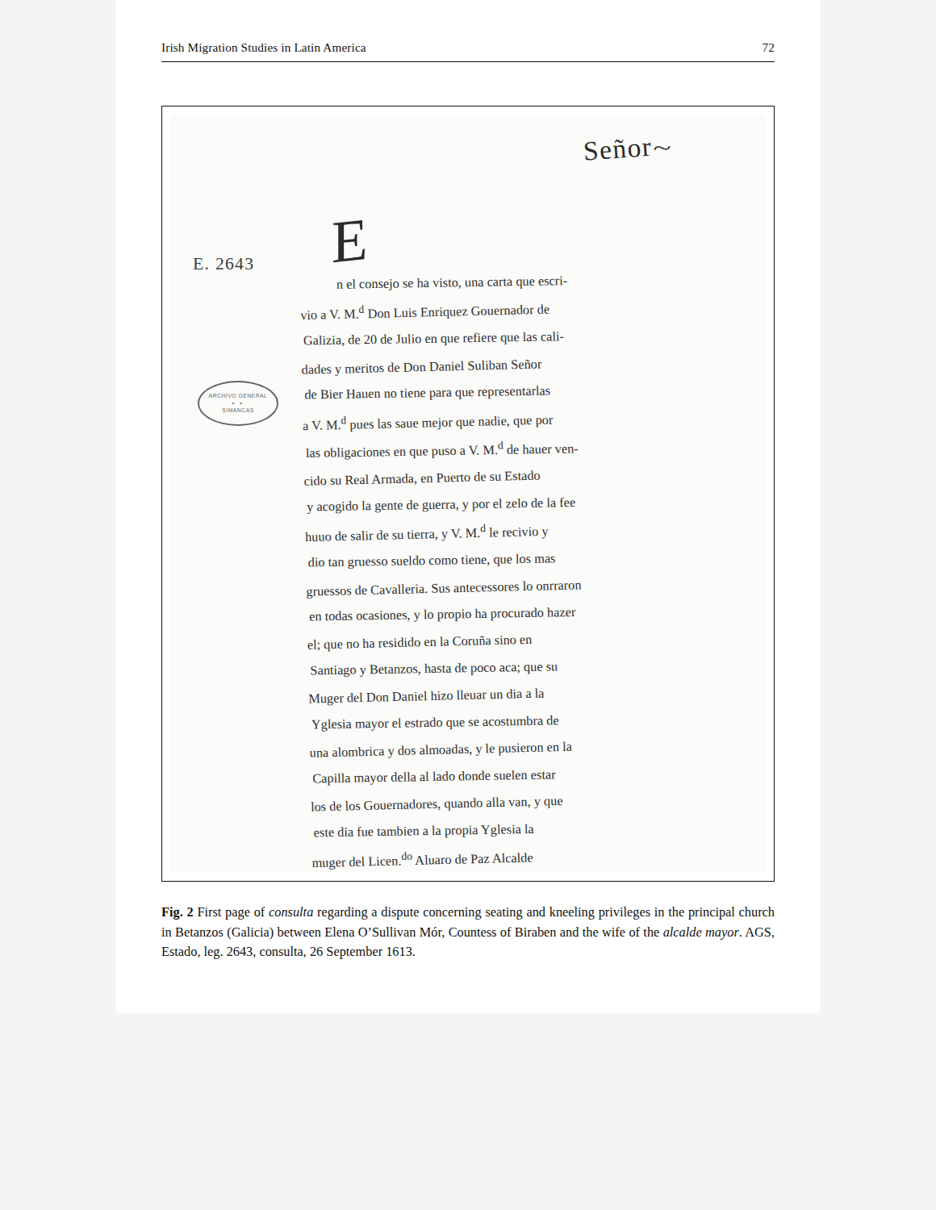Irish Migration Studies in Latin America 72
Señor~
E. 2643
ARCHIVO GENERAL • • SIMANCAS
E
n el consejo se ha visto, una carta que escri-
vio a V. M.d Don Luis Enriquez Gouernador de
Galizia, de 20 de Julio en que refiere que las cali-
dades y meritos de Don Daniel Suliban Señor
de Bier Hauen no tiene para que representarlas
a V. M.d pues las saue mejor que nadie, que por
las obligaciones en que puso a V. M.d de hauer ven-
cido su Real Armada, en Puerto de su Estado
y acogido la gente de guerra, y por el zelo de la fee
huuo de salir de su tierra, y V. M.d le recivio y
dio tan gruesso sueldo como tiene, que los mas
gruessos de Cavalleria. Sus antecessores lo onrraron
en todas ocasiones, y lo propio ha procurado hazer
el; que no ha residido en la Coruña sino en
Santiago y Betanzos, hasta de poco aca; que su
Muger del Don Daniel hizo lleuar un dia a la
Yglesia mayor el estrado que se acostumbra de
una alombrica y dos almoadas, y le pusieron en la
Capilla mayor della al lado donde suelen estar
los de los Gouernadores, quando alla van, y que
este dia fue tambien a la propia Yglesia la
muger del Licen.do Aluaro de Paz Alcalde
mayor y se le puso su estrado en el lugar y sitio
que suele tenerle en la propia capilla, el qual
como impacientemente que la Señora de Bier Hauen
Fig. 2 First page of consulta regarding a dispute concerning seating and kneeling privileges in the principal church in Betanzos (Galicia) between Elena O’Sullivan Mór, Countess of Biraben and the wife of the alcalde mayor. AGS, Estado, leg. 2643, consulta, 26 September 1613.